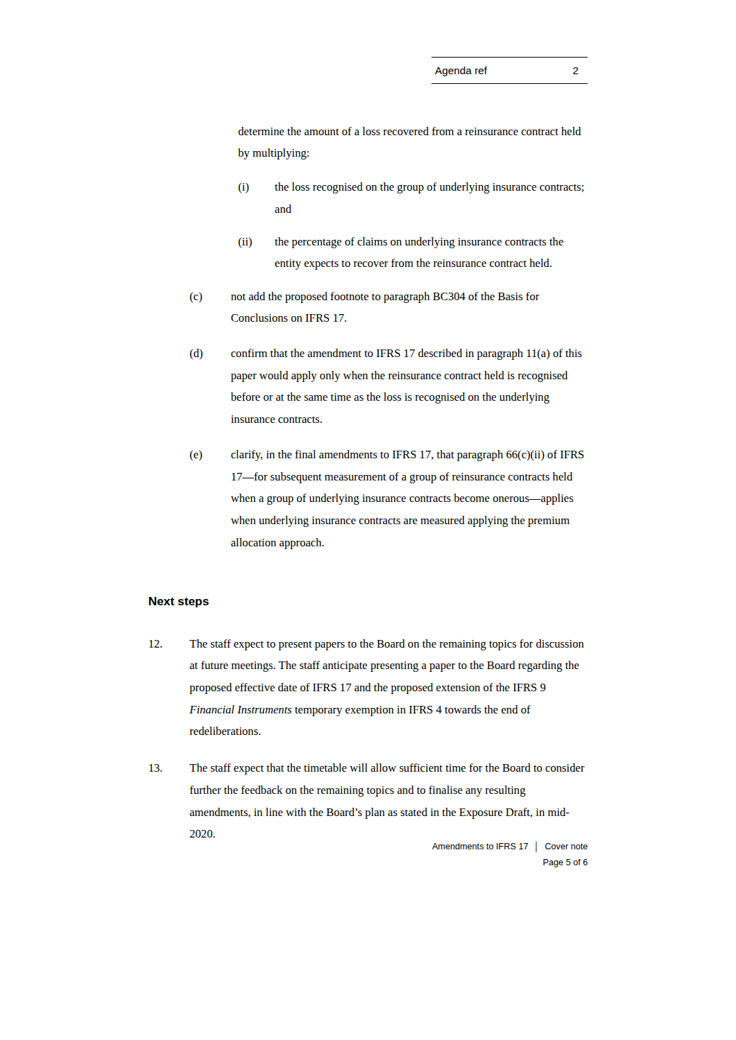Agenda ref 2
determine the amount of a loss recovered from a reinsurance contract held by multiplying:
(i) the loss recognised on the group of underlying insurance contracts; and
(ii) the percentage of claims on underlying insurance contracts the entity expects to recover from the reinsurance contract held.
(c) not add the proposed footnote to paragraph BC304 of the Basis for Conclusions on IFRS 17.
(d) confirm that the amendment to IFRS 17 described in paragraph 11(a) of this paper would apply only when the reinsurance contract held is recognised before or at the same time as the loss is recognised on the underlying insurance contracts.
(e) clarify, in the final amendments to IFRS 17, that paragraph 66(c)(ii) of IFRS 17—for subsequent measurement of a group of reinsurance contracts held when a group of underlying insurance contracts become onerous—applies when underlying insurance contracts are measured applying the premium allocation approach.
Next steps
12. The staff expect to present papers to the Board on the remaining topics for discussion at future meetings. The staff anticipate presenting a paper to the Board regarding the proposed effective date of IFRS 17 and the proposed extension of the IFRS 9 Financial Instruments temporary exemption in IFRS 4 towards the end of redeliberations.
13. The staff expect that the timetable will allow sufficient time for the Board to consider further the feedback on the remaining topics and to finalise any resulting amendments, in line with the Board’s plan as stated in the Exposure Draft, in mid-2020.
Amendments to IFRS 17│Cover note
Page 5 of 6